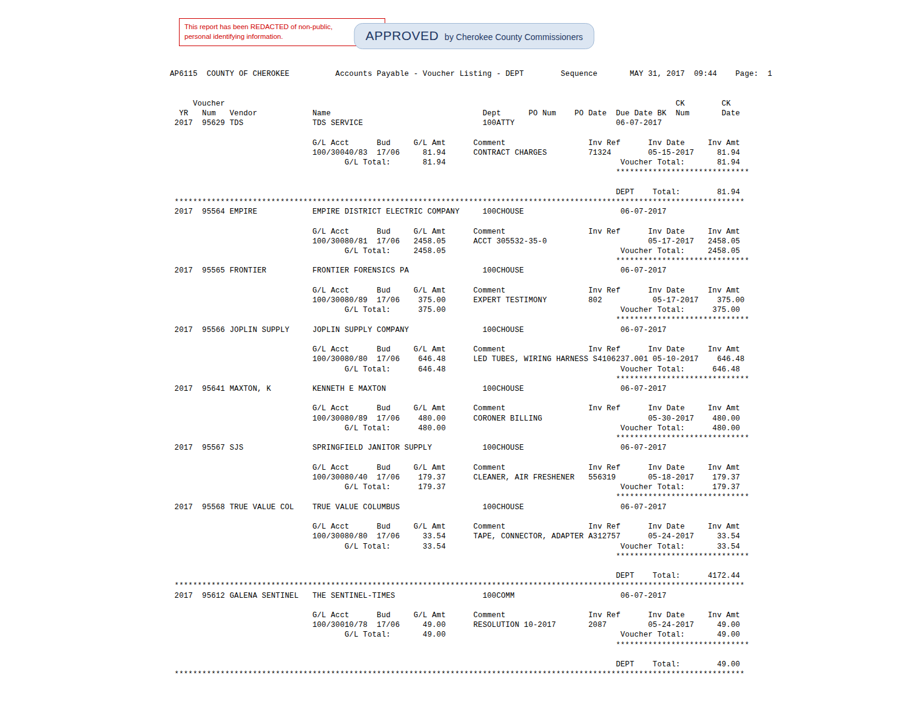This report has been REDACTED of non-public,
personal identifying information.
APPROVED by Cherokee County Commissioners
AP6115  COUNTY OF CHEROKEE          Accounts Payable - Voucher Listing - DEPT        Sequence       MAY 31, 2017  09:44    Page:  1


     Voucher                                                                                                  CK        CK
  YR   Num   Vendor            Name                                 Dept      PO Num    PO Date  Due Date BK  Num       Date
 2017  95629 TDS               TDS SERVICE                          100ATTY                      06-07-2017

                               G/L Acct      Bud     G/L Amt      Comment                  Inv Ref      Inv Date     Inv Amt
                               100/30040/83  17/06     81.94      CONTRACT CHARGES         71324        05-15-2017     81.94
                                      G/L Total:       81.94                                      Voucher Total:       81.94
                                                                                                 *****************************

                                                                                                 DEPT    Total:        81.94
 ****************************************************************************************************************************
 2017  95564 EMPIRE            EMPIRE DISTRICT ELECTRIC COMPANY     100CHOUSE                     06-07-2017

                               G/L Acct      Bud     G/L Amt      Comment                  Inv Ref      Inv Date     Inv Amt
                               100/30080/81  17/06   2458.05      ACCT 305532-35-0                      05-17-2017   2458.05
                                      G/L Total:     2458.05                                      Voucher Total:     2458.05
                                                                                                 *****************************
 2017  95565 FRONTIER          FRONTIER FORENSICS PA                100CHOUSE                     06-07-2017

                               G/L Acct      Bud     G/L Amt      Comment                  Inv Ref      Inv Date     Inv Amt
                               100/30080/89  17/06    375.00      EXPERT TESTIMONY         802           05-17-2017    375.00
                                      G/L Total:      375.00                                      Voucher Total:      375.00
                                                                                                 *****************************
 2017  95566 JOPLIN SUPPLY     JOPLIN SUPPLY COMPANY                100CHOUSE                     06-07-2017

                               G/L Acct      Bud     G/L Amt      Comment                  Inv Ref      Inv Date     Inv Amt
                               100/30080/80  17/06    646.48      LED TUBES, WIRING HARNESS S4106237.001 05-10-2017    646.48
                                      G/L Total:      646.48                                      Voucher Total:      646.48
                                                                                                 *****************************
 2017  95641 MAXTON, K         KENNETH E MAXTON                     100CHOUSE                     06-07-2017

                               G/L Acct      Bud     G/L Amt      Comment                  Inv Ref      Inv Date     Inv Amt
                               100/30080/89  17/06    480.00      CORONER BILLING                       05-30-2017    480.00
                                      G/L Total:      480.00                                      Voucher Total:      480.00
                                                                                                 *****************************
 2017  95567 SJS               SPRINGFIELD JANITOR SUPPLY           100CHOUSE                     06-07-2017

                               G/L Acct      Bud     G/L Amt      Comment                  Inv Ref      Inv Date     Inv Amt
                               100/30080/40  17/06    179.37      CLEANER, AIR FRESHENER   556319       05-18-2017    179.37
                                      G/L Total:      179.37                                      Voucher Total:      179.37
                                                                                                 *****************************
 2017  95568 TRUE VALUE COL    TRUE VALUE COLUMBUS                  100CHOUSE                     06-07-2017

                               G/L Acct      Bud     G/L Amt      Comment                  Inv Ref      Inv Date     Inv Amt
                               100/30080/80  17/06     33.54      TAPE, CONNECTOR, ADAPTER A312757      05-24-2017     33.54
                                      G/L Total:       33.54                                      Voucher Total:       33.54
                                                                                                 *****************************

                                                                                                 DEPT    Total:      4172.44
 ****************************************************************************************************************************
 2017  95612 GALENA SENTINEL   THE SENTINEL-TIMES                   100COMM                       06-07-2017

                               G/L Acct      Bud     G/L Amt      Comment                  Inv Ref      Inv Date     Inv Amt
                               100/30010/78  17/06     49.00      RESOLUTION 10-2017       2087         05-24-2017     49.00
                                      G/L Total:       49.00                                      Voucher Total:       49.00
                                                                                                 *****************************

                                                                                                 DEPT    Total:        49.00
 ****************************************************************************************************************************